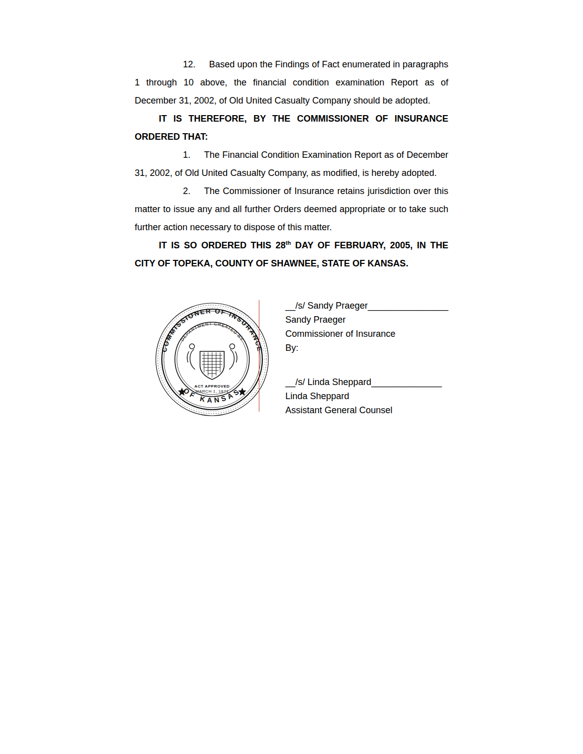12. Based upon the Findings of Fact enumerated in paragraphs 1 through 10 above, the financial condition examination Report as of December 31, 2002, of Old United Casualty Company should be adopted.
IT IS THEREFORE, BY THE COMMISSIONER OF INSURANCE ORDERED THAT:
1. The Financial Condition Examination Report as of December 31, 2002, of Old United Casualty Company, as modified, is hereby adopted.
2. The Commissioner of Insurance retains jurisdiction over this matter to issue any and all further Orders deemed appropriate or to take such further action necessary to dispose of this matter.
IT IS SO ORDERED THIS 28th DAY OF FEBRUARY, 2005, IN THE CITY OF TOPEKA, COUNTY OF SHAWNEE, STATE OF KANSAS.
| COMMISSIONER OF INSURANCE OF KANSAS DEPARTMENT CREATED BY ACT APPROVED MARCH 1, 1871 | __/s/ Sandy Praeger________________ Sandy Praeger Commissioner of Insurance By: __/s/ Linda Sheppard______________ Linda Sheppard Assistant General Counsel |